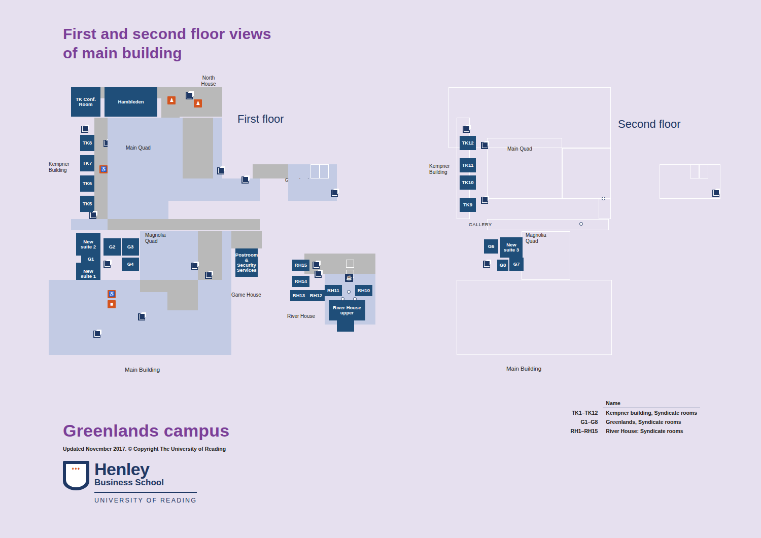First and second floor views
of main building
First floor
North
House
TK Conf.
Room
Hambleden
♟
♟
Kempner
Building
TK8
TK7
TK6
TK5
♿
Main Quad
Anniversary
Greenlands
Gallery
New
suite 2
G2
G3
G1
New
suite 1
G4
Magnolia
Quad
Postroom
& Security
Services
Game House
♿
■
RH15
RH14
RH13
RH12
RH11
RH10
River House
upper
River House
☕
Main Building
Second floor
Kempner
Building
TK12
TK11
TK10
TK9
Main Quad
GALLERY
Magnolia
Quad
G6
New
suite 3
G8
G7
Main Building
| | Name |
| --- | --- |
| TK1–TK12 | Kempner building, Syndicate rooms |
| G1–G8 | Greenlands, Syndicate rooms |
| RH1–RH15 | River House: Syndicate rooms |
Greenlands campus
Updated November 2017. © Copyright The University of Reading
Henley
Business School
UNIVERSITY OF READING